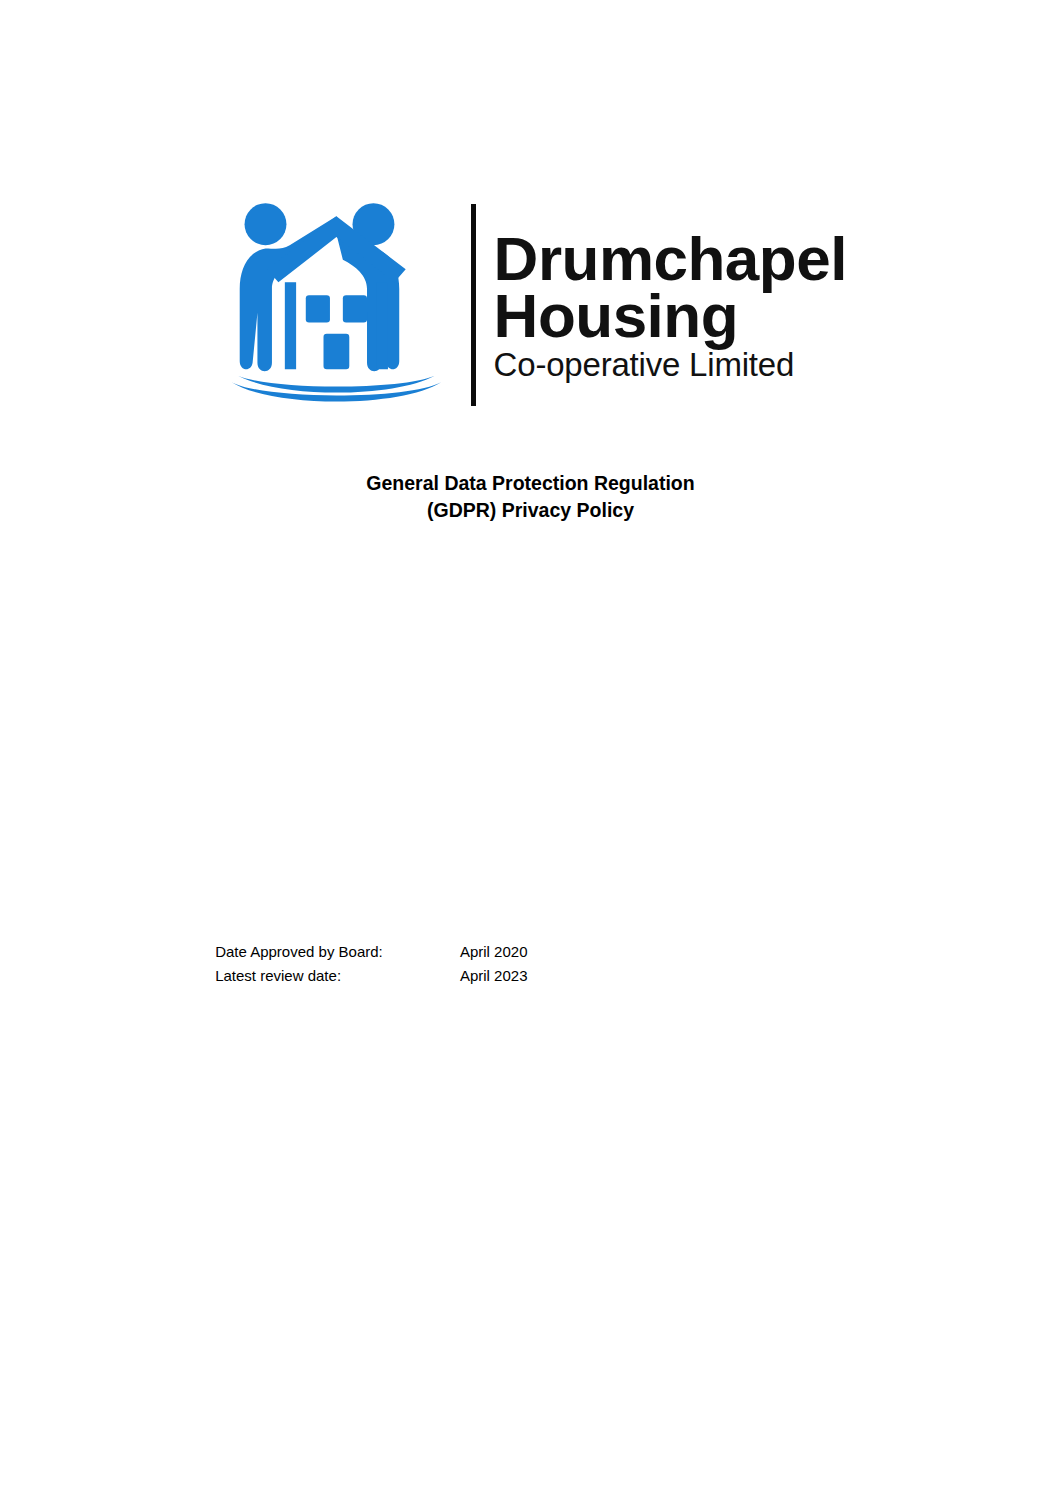Drumchapel Housing Co-operative Limited
General Data Protection Regulation
(GDPR) Privacy Policy
Date Approved by Board:
April 2020
Latest review date:
April 2023